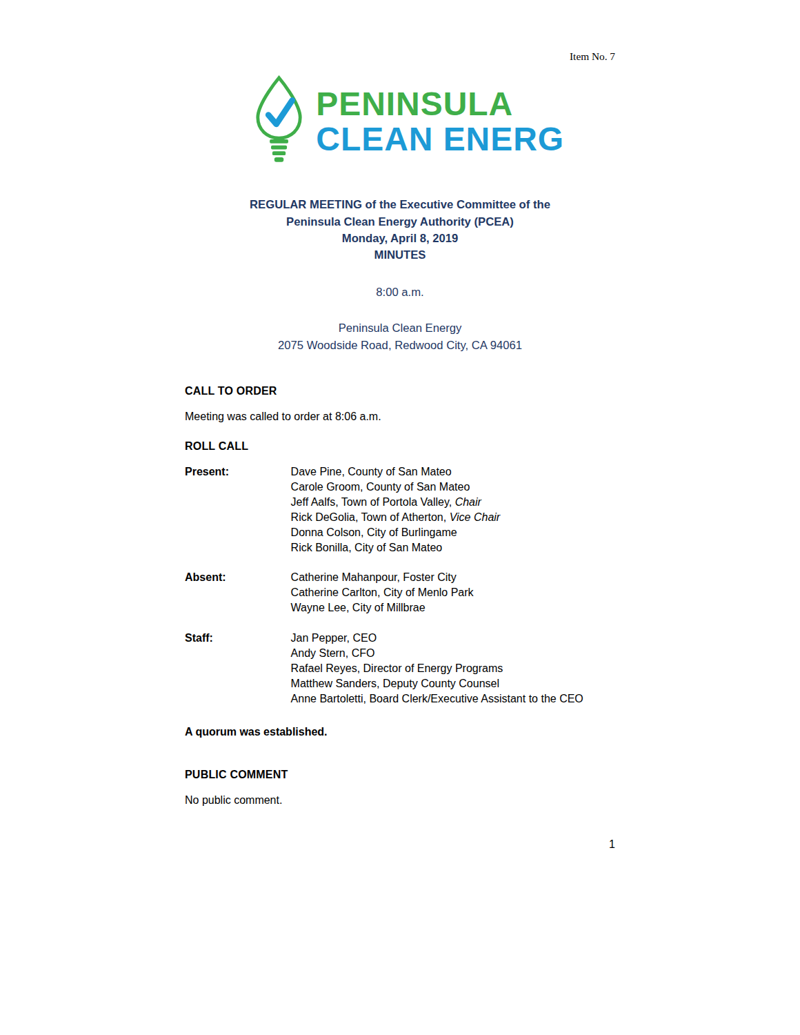Item No. 7
PENINSULA CLEAN ENERGY
REGULAR MEETING of the Executive Committee of the Peninsula Clean Energy Authority (PCEA) Monday, April 8, 2019 MINUTES
8:00 a.m. Peninsula Clean Energy 2075 Woodside Road, Redwood City, CA 94061
CALL TO ORDER
Meeting was called to order at 8:06 a.m.
ROLL CALL
| Present: | Dave Pine, County of San Mateo Carole Groom, County of San Mateo Jeff Aalfs, Town of Portola Valley, Chair Rick DeGolia, Town of Atherton, Vice Chair Donna Colson, City of Burlingame Rick Bonilla, City of San Mateo |
| Absent: | Catherine Mahanpour, Foster City Catherine Carlton, City of Menlo Park Wayne Lee, City of Millbrae |
| Staff: | Jan Pepper, CEO Andy Stern, CFO Rafael Reyes, Director of Energy Programs Matthew Sanders, Deputy County Counsel Anne Bartoletti, Board Clerk/Executive Assistant to the CEO |
A quorum was established.
PUBLIC COMMENT
No public comment.
1